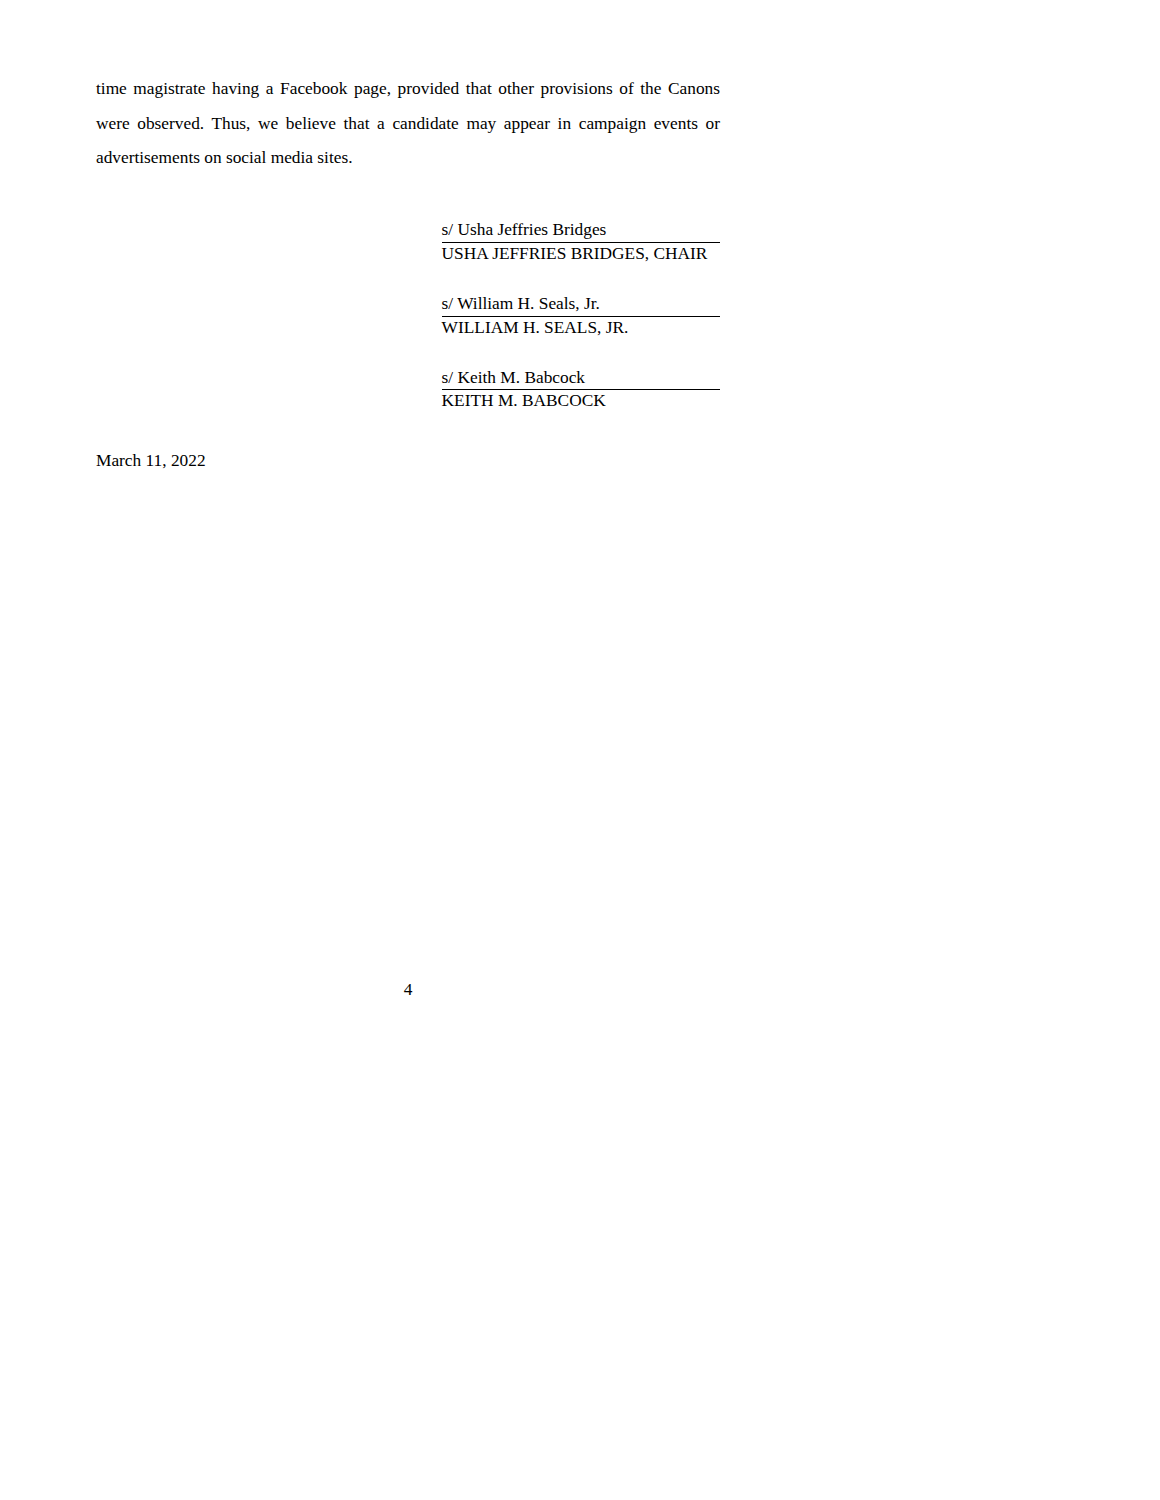time magistrate having a Facebook page, provided that other provisions of the Canons were observed. Thus, we believe that a candidate may appear in campaign events or advertisements on social media sites.
s/ Usha Jeffries Bridges USHA JEFFRIES BRIDGES, CHAIR
s/ William H. Seals, Jr. WILLIAM H. SEALS, JR.
s/ Keith M. Babcock KEITH M. BABCOCK
March 11, 2022
4